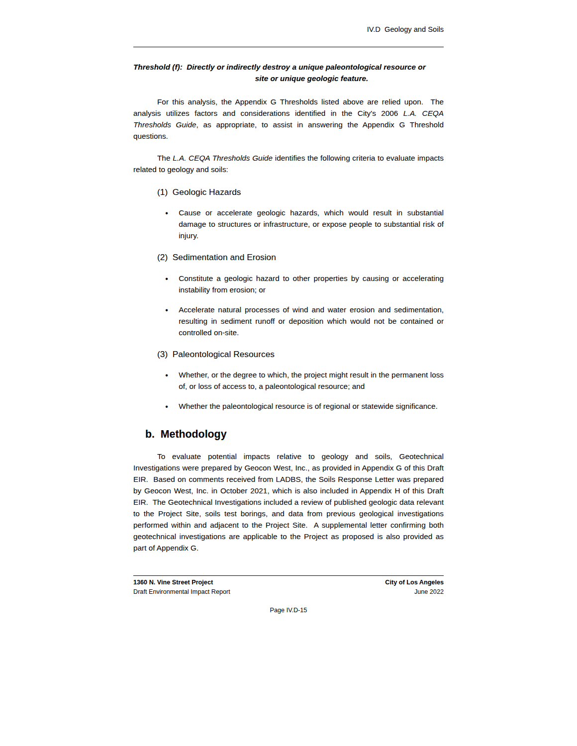IV.D Geology and Soils
Threshold (f): Directly or indirectly destroy a unique paleontological resource or site or unique geologic feature.
For this analysis, the Appendix G Thresholds listed above are relied upon. The analysis utilizes factors and considerations identified in the City's 2006 L.A. CEQA Thresholds Guide, as appropriate, to assist in answering the Appendix G Threshold questions.
The L.A. CEQA Thresholds Guide identifies the following criteria to evaluate impacts related to geology and soils:
(1) Geologic Hazards
Cause or accelerate geologic hazards, which would result in substantial damage to structures or infrastructure, or expose people to substantial risk of injury.
(2) Sedimentation and Erosion
Constitute a geologic hazard to other properties by causing or accelerating instability from erosion; or
Accelerate natural processes of wind and water erosion and sedimentation, resulting in sediment runoff or deposition which would not be contained or controlled on-site.
(3) Paleontological Resources
Whether, or the degree to which, the project might result in the permanent loss of, or loss of access to, a paleontological resource; and
Whether the paleontological resource is of regional or statewide significance.
b. Methodology
To evaluate potential impacts relative to geology and soils, Geotechnical Investigations were prepared by Geocon West, Inc., as provided in Appendix G of this Draft EIR. Based on comments received from LADBS, the Soils Response Letter was prepared by Geocon West, Inc. in October 2021, which is also included in Appendix H of this Draft EIR. The Geotechnical Investigations included a review of published geologic data relevant to the Project Site, soils test borings, and data from previous geological investigations performed within and adjacent to the Project Site. A supplemental letter confirming both geotechnical investigations are applicable to the Project as proposed is also provided as part of Appendix G.
1360 N. Vine Street Project
Draft Environmental Impact Report
City of Los Angeles
June 2022
Page IV.D-15